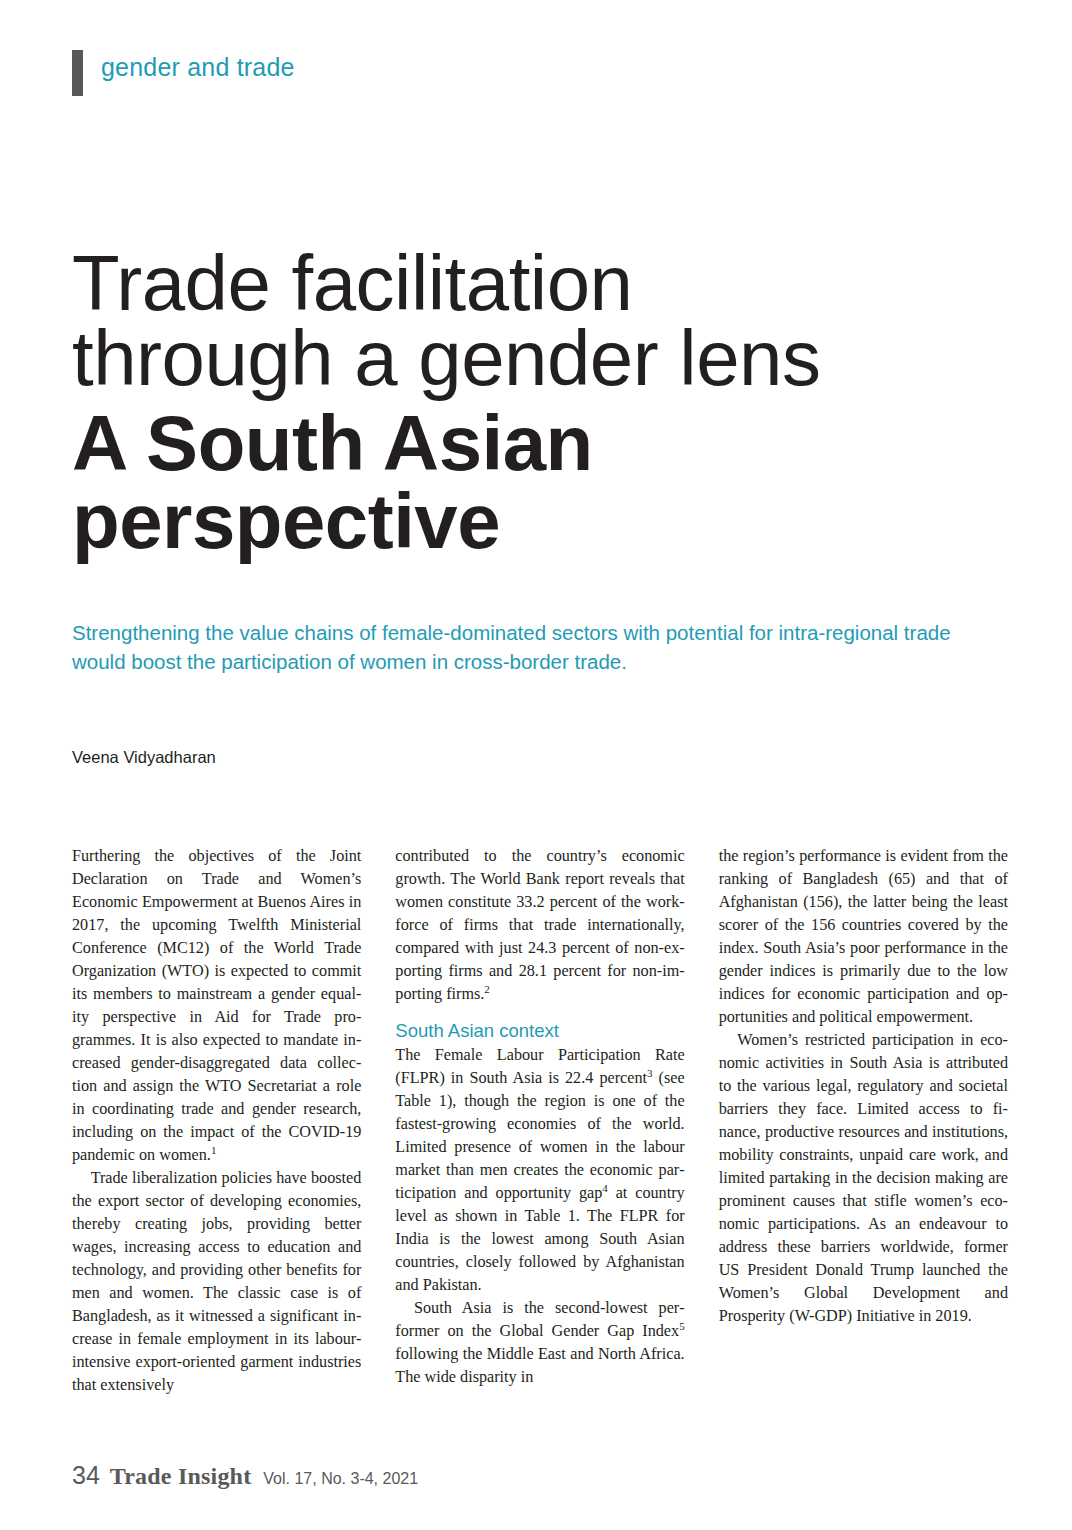gender and trade
Trade facilitationthrough a gender lens
A South Asian perspective
Strengthening the value chains of female-dominated sectors with potential for intra-regional trade would boost the participation of women in cross-border trade.
Veena Vidyadharan
Furthering the objectives of the Joint Declaration on Trade and Women’s Economic Empowerment at Buenos Aires in 2017, the upcoming Twelfth Ministerial Conference (MC12) of the World Trade Organization (WTO) is expected to commit its members to mainstream a gender equality perspective in Aid for Trade programmes. It is also expected to mandate increased gender-disaggregated data collection and assign the WTO Secretariat a role in coordinating trade and gender research, including on the impact of the COVID-19 pandemic on women.1
Trade liberalization policies have boosted the export sector of developing economies, thereby creating jobs, providing better wages, increasing access to education and technology, and providing other benefits for men and women. The classic case is of Bangladesh, as it witnessed a significant increase in female employment in its labour-intensive export-oriented garment industries that extensively
contributed to the country’s economic growth. The World Bank report reveals that women constitute 33.2 percent of the workforce of firms that trade internationally, compared with just 24.3 percent of non-exporting firms and 28.1 percent for non-importing firms.2
South Asian context
The Female Labour Participation Rate (FLPR) in South Asia is 22.4 percent3 (see Table 1), though the region is one of the fastest-growing economies of the world. Limited presence of women in the labour market than men creates the economic participation and opportunity gap4 at country level as shown in Table 1. The FLPR for India is the lowest among South Asian countries, closely followed by Afghanistan and Pakistan.
South Asia is the second-lowest performer on the Global Gender Gap Index5 following the Middle East and North Africa. The wide disparity in
the region’s performance is evident from the ranking of Bangladesh (65) and that of Afghanistan (156), the latter being the least scorer of the 156 countries covered by the index. South Asia’s poor performance in the gender indices is primarily due to the low indices for economic participation and opportunities and political empowerment.
Women’s restricted participation in economic activities in South Asia is attributed to the various legal, regulatory and societal barriers they face. Limited access to finance, productive resources and institutions, mobility constraints, unpaid care work, and limited partaking in the decision making are prominent causes that stifle women’s economic participations. As an endeavour to address these barriers worldwide, former US President Donald Trump launched the Women’s Global Development and Prosperity (W-GDP) Initiative in 2019.
34 Trade Insight Vol. 17, No. 3-4, 2021